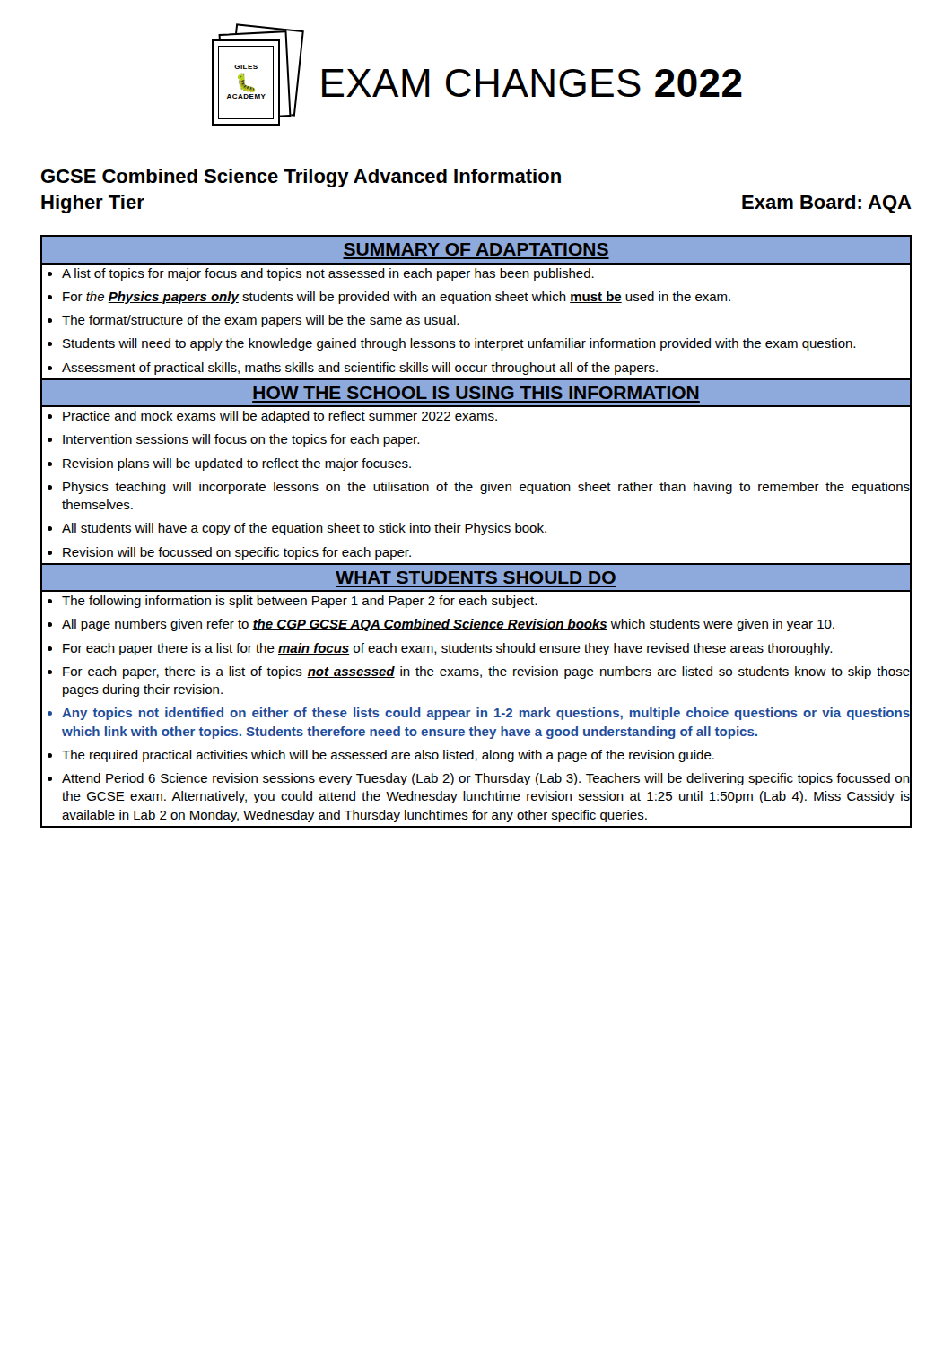GILES 🐛 ACADEMY
EXAM CHANGES 2022
GCSE Combined Science Trilogy Advanced Information
Higher Tier Exam Board: AQA
| SUMMARY OF ADAPTATIONS |
| A list of topics for major focus and topics not assessed in each paper has been published. For the Physics papers only students will be provided with an equation sheet which must be used in the exam. The format/structure of the exam papers will be the same as usual. Students will need to apply the knowledge gained through lessons to interpret unfamiliar information provided with the exam question. Assessment of practical skills, maths skills and scientific skills will occur throughout all of the papers. |
| HOW THE SCHOOL IS USING THIS INFORMATION |
| Practice and mock exams will be adapted to reflect summer 2022 exams. Intervention sessions will focus on the topics for each paper. Revision plans will be updated to reflect the major focuses. Physics teaching will incorporate lessons on the utilisation of the given equation sheet rather than having to remember the equations themselves. All students will have a copy of the equation sheet to stick into their Physics book. Revision will be focussed on specific topics for each paper. |
| WHAT STUDENTS SHOULD DO |
| The following information is split between Paper 1 and Paper 2 for each subject. All page numbers given refer to the CGP GCSE AQA Combined Science Revision books which students were given in year 10. For each paper there is a list for the main focus of each exam, students should ensure they have revised these areas thoroughly. For each paper, there is a list of topics not assessed in the exams, the revision page numbers are listed so students know to skip those pages during their revision. Any topics not identified on either of these lists could appear in 1-2 mark questions, multiple choice questions or via questions which link with other topics. Students therefore need to ensure they have a good understanding of all topics. The required practical activities which will be assessed are also listed, along with a page of the revision guide. Attend Period 6 Science revision sessions every Tuesday (Lab 2) or Thursday (Lab 3). Teachers will be delivering specific topics focussed on the GCSE exam. Alternatively, you could attend the Wednesday lunchtime revision session at 1:25 until 1:50pm (Lab 4). Miss Cassidy is available in Lab 2 on Monday, Wednesday and Thursday lunchtimes for any other specific queries. |